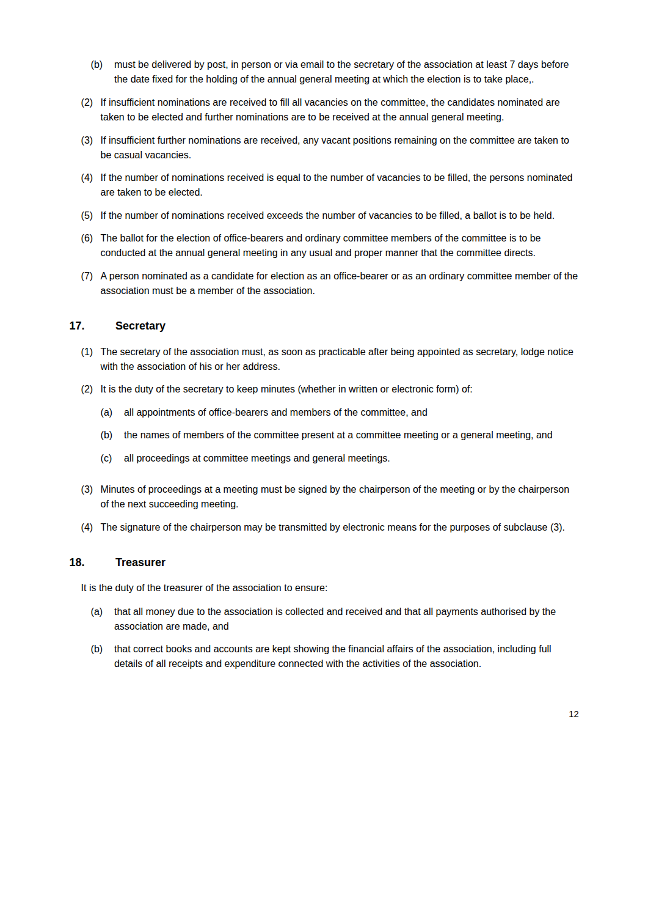(b) must be delivered by post, in person or via email to the secretary of the association at least 7 days before the date fixed for the holding of the annual general meeting at which the election is to take place,.
(2) If insufficient nominations are received to fill all vacancies on the committee, the candidates nominated are taken to be elected and further nominations are to be received at the annual general meeting.
(3) If insufficient further nominations are received, any vacant positions remaining on the committee are taken to be casual vacancies.
(4) If the number of nominations received is equal to the number of vacancies to be filled, the persons nominated are taken to be elected.
(5) If the number of nominations received exceeds the number of vacancies to be filled, a ballot is to be held.
(6) The ballot for the election of office-bearers and ordinary committee members of the committee is to be conducted at the annual general meeting in any usual and proper manner that the committee directs.
(7) A person nominated as a candidate for election as an office-bearer or as an ordinary committee member of the association must be a member of the association.
17. Secretary
(1) The secretary of the association must, as soon as practicable after being appointed as secretary, lodge notice with the association of his or her address.
(2) It is the duty of the secretary to keep minutes (whether in written or electronic form) of:
(a) all appointments of office-bearers and members of the committee, and
(b) the names of members of the committee present at a committee meeting or a general meeting, and
(c) all proceedings at committee meetings and general meetings.
(3) Minutes of proceedings at a meeting must be signed by the chairperson of the meeting or by the chairperson of the next succeeding meeting.
(4) The signature of the chairperson may be transmitted by electronic means for the purposes of subclause (3).
18. Treasurer
It is the duty of the treasurer of the association to ensure:
(a) that all money due to the association is collected and received and that all payments authorised by the association are made, and
(b) that correct books and accounts are kept showing the financial affairs of the association, including full details of all receipts and expenditure connected with the activities of the association.
12